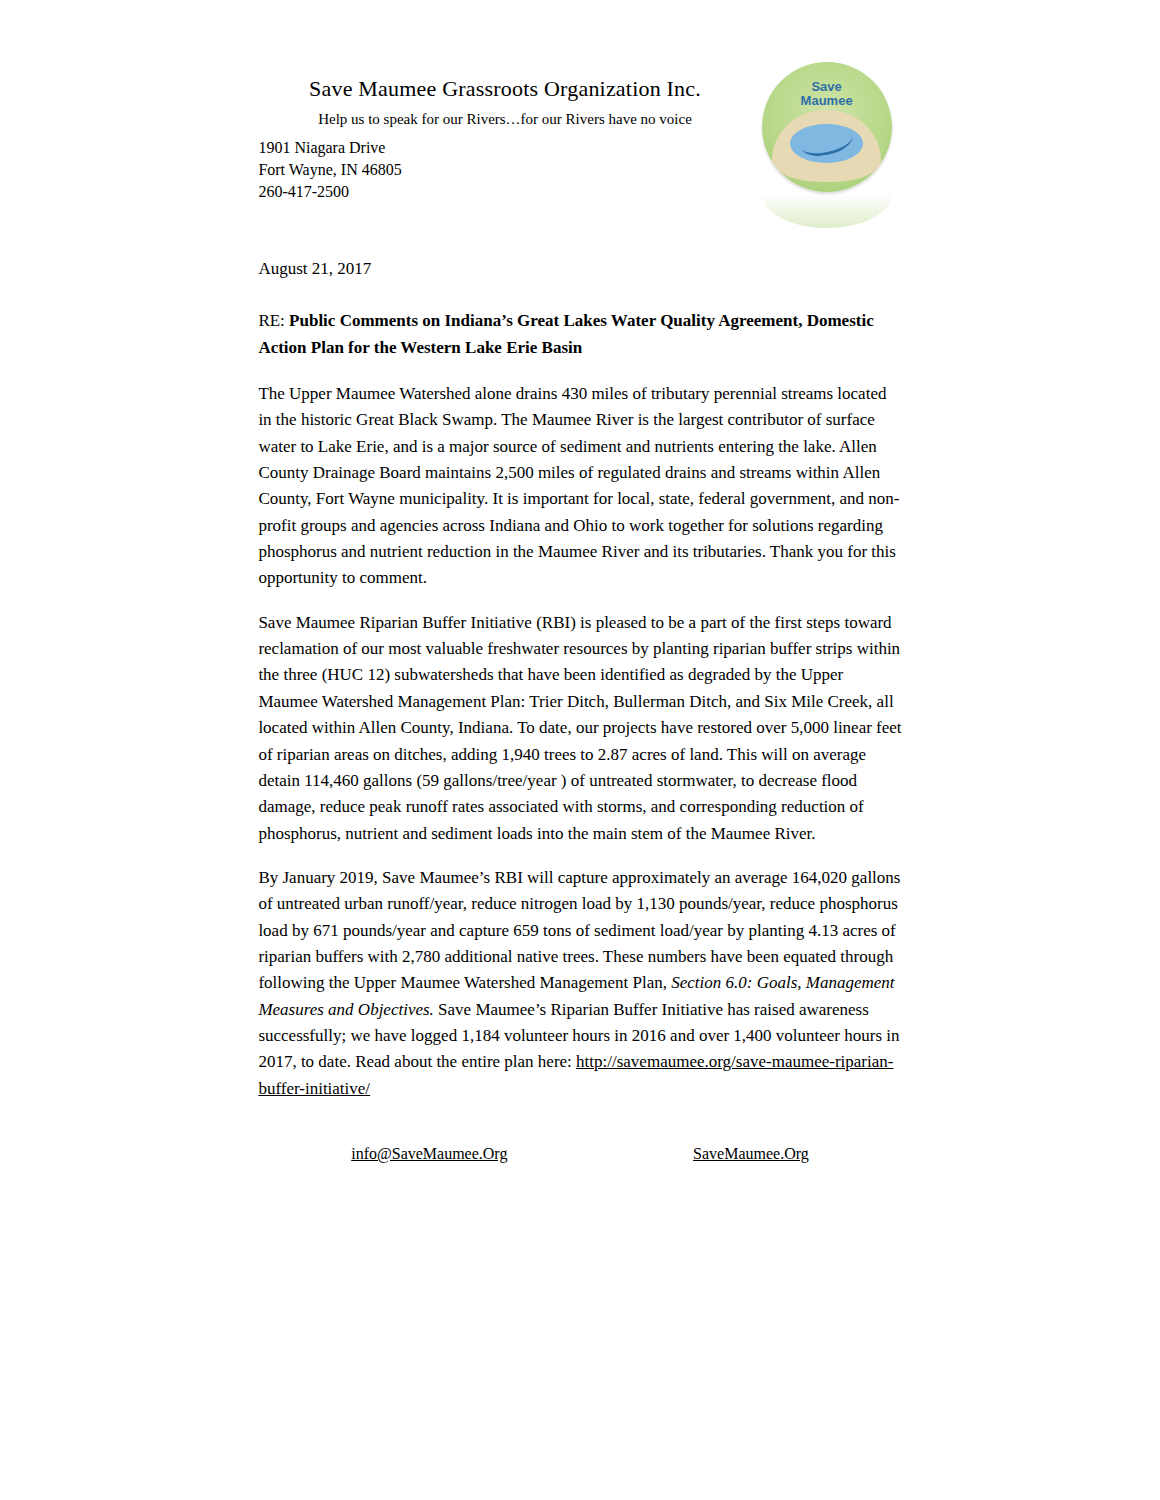Save
Maumee
Save Maumee Grassroots Organization Inc.
Help us to speak for our Rivers…for our Rivers have no voice
1901 Niagara Drive
Fort Wayne, IN 46805
260-417-2500
August 21, 2017
RE: Public Comments on Indiana’s Great Lakes Water Quality Agreement, Domestic Action Plan for the Western Lake Erie Basin
The Upper Maumee Watershed alone drains 430 miles of tributary perennial streams located in the historic Great Black Swamp. The Maumee River is the largest contributor of surface water to Lake Erie, and is a major source of sediment and nutrients entering the lake. Allen County Drainage Board maintains 2,500 miles of regulated drains and streams within Allen County, Fort Wayne municipality. It is important for local, state, federal government, and non-profit groups and agencies across Indiana and Ohio to work together for solutions regarding phosphorus and nutrient reduction in the Maumee River and its tributaries. Thank you for this opportunity to comment.
Save Maumee Riparian Buffer Initiative (RBI) is pleased to be a part of the first steps toward reclamation of our most valuable freshwater resources by planting riparian buffer strips within the three (HUC 12) subwatersheds that have been identified as degraded by the Upper Maumee Watershed Management Plan: Trier Ditch, Bullerman Ditch, and Six Mile Creek, all located within Allen County, Indiana. To date, our projects have restored over 5,000 linear feet of riparian areas on ditches, adding 1,940 trees to 2.87 acres of land. This will on average detain 114,460 gallons (59 gallons/tree/year ) of untreated stormwater, to decrease flood damage, reduce peak runoff rates associated with storms, and corresponding reduction of phosphorus, nutrient and sediment loads into the main stem of the Maumee River.
By January 2019, Save Maumee’s RBI will capture approximately an average 164,020 gallons of untreated urban runoff/year, reduce nitrogen load by 1,130 pounds/year, reduce phosphorus load by 671 pounds/year and capture 659 tons of sediment load/year by planting 4.13 acres of riparian buffers with 2,780 additional native trees. These numbers have been equated through following the Upper Maumee Watershed Management Plan, Section 6.0: Goals, Management Measures and Objectives. Save Maumee’s Riparian Buffer Initiative has raised awareness successfully; we have logged 1,184 volunteer hours in 2016 and over 1,400 volunteer hours in 2017, to date. Read about the entire plan here: http://savemaumee.org/save-maumee-riparian-buffer-initiative/
info@SaveMaumee.Org SaveMaumee.Org